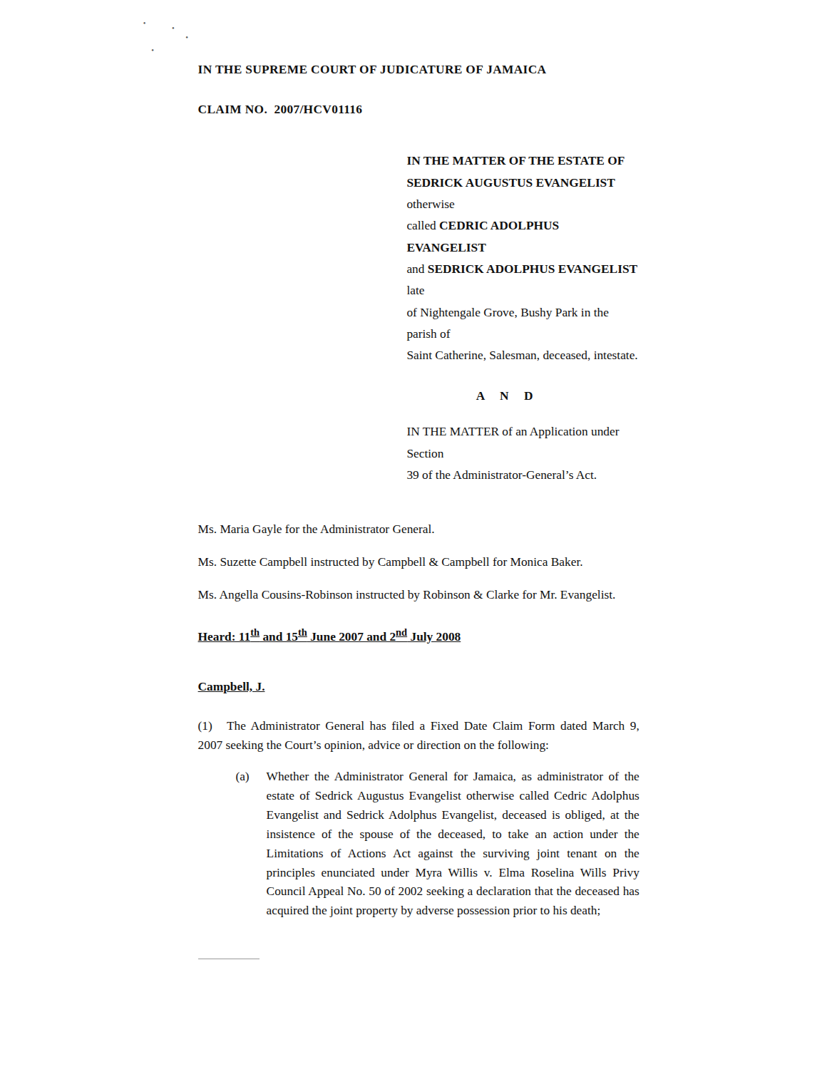• • • •
In the Supreme Court of Judicature of Jamaica
Claim No. 2007/HCV01116
IN THE MATTER OF THE ESTATE OF
SEDRICK AUGUSTUS EVANGELIST otherwise
called CEDRIC ADOLPHUS EVANGELIST
and SEDRICK ADOLPHUS EVANGELIST late
of Nightengale Grove, Bushy Park in the parish of
Saint Catherine, Salesman, deceased, intestate.
A N D
IN THE MATTER of an Application under Section
39 of the Administrator-General’s Act.
Ms. Maria Gayle for the Administrator General.
Ms. Suzette Campbell instructed by Campbell & Campbell for Monica Baker.
Ms. Angella Cousins-Robinson instructed by Robinson & Clarke for Mr. Evangelist.
Heard: 11th and 15th June 2007 and 2nd July 2008
Campbell, J.
(1) The Administrator General has filed a Fixed Date Claim Form dated March 9, 2007 seeking the Court’s opinion, advice or direction on the following:
(a)
Whether the Administrator General for Jamaica, as administrator of the estate of Sedrick Augustus Evangelist otherwise called Cedric Adolphus Evangelist and Sedrick Adolphus Evangelist, deceased is obliged, at the insistence of the spouse of the deceased, to take an action under the Limitations of Actions Act against the surviving joint tenant on the principles enunciated under Myra Willis v. Elma Roselina Wills Privy Council Appeal No. 50 of 2002 seeking a declaration that the deceased has acquired the joint property by adverse possession prior to his death;